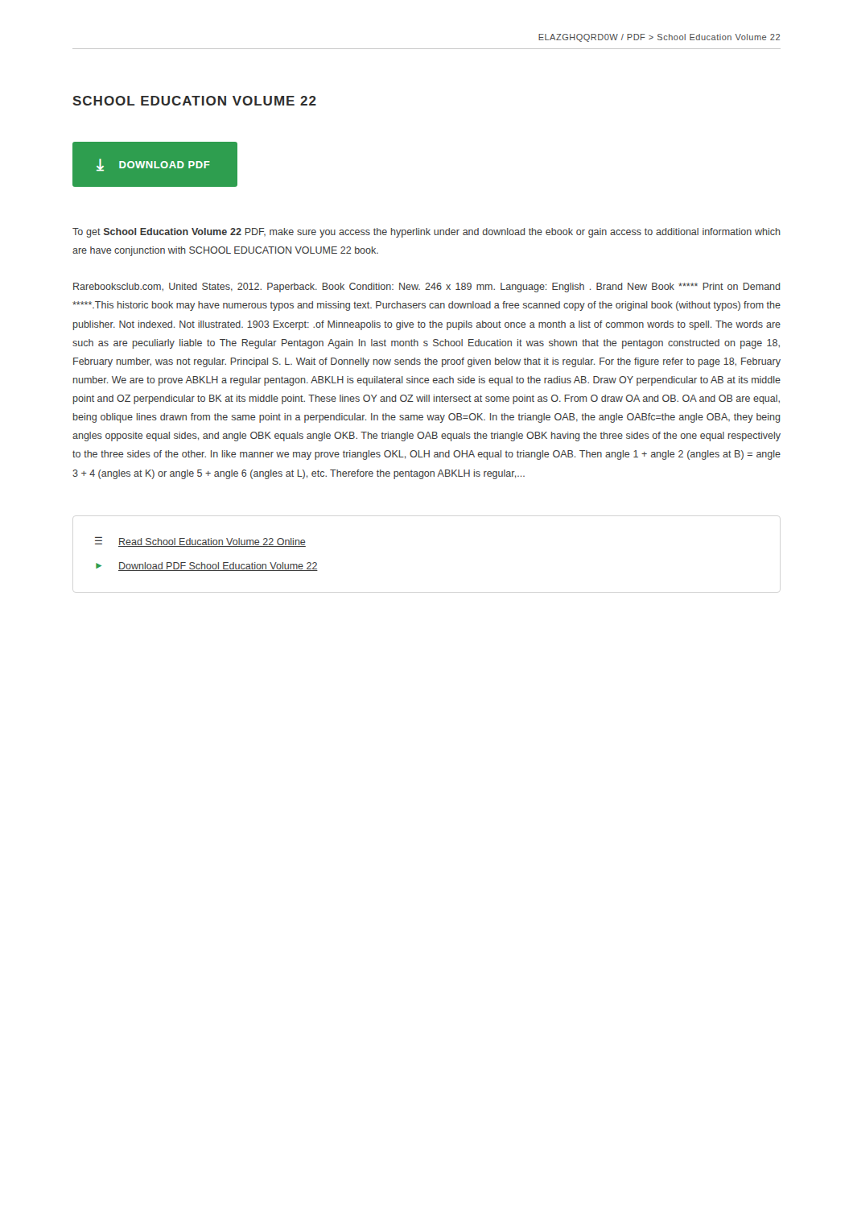ELAZGHQQRD0W / PDF > School Education Volume 22
SCHOOL EDUCATION VOLUME 22
⤓DOWNLOAD PDF
To get School Education Volume 22 PDF, make sure you access the hyperlink under and download the ebook or gain access to additional information which are have conjunction with SCHOOL EDUCATION VOLUME 22 book.
Rarebooksclub.com, United States, 2012. Paperback. Book Condition: New. 246 x 189 mm. Language: English . Brand New Book ***** Print on Demand *****.This historic book may have numerous typos and missing text. Purchasers can download a free scanned copy of the original book (without typos) from the publisher. Not indexed. Not illustrated. 1903 Excerpt: .of Minneapolis to give to the pupils about once a month a list of common words to spell. The words are such as are peculiarly liable to The Regular Pentagon Again In last month s School Education it was shown that the pentagon constructed on page 18, February number, was not regular. Principal S. L. Wait of Donnelly now sends the proof given below that it is regular. For the figure refer to page 18, February number. We are to prove ABKLH a regular pentagon. ABKLH is equilateral since each side is equal to the radius AB. Draw OY perpendicular to AB at its middle point and OZ perpendicular to BK at its middle point. These lines OY and OZ will intersect at some point as O. From O draw OA and OB. OA and OB are equal, being oblique lines drawn from the same point in a perpendicular. In the same way OB=OK. In the triangle OAB, the angle OABfc=the angle OBA, they being angles opposite equal sides, and angle OBK equals angle OKB. The triangle OAB equals the triangle OBK having the three sides of the one equal respectively to the three sides of the other. In like manner we may prove triangles OKL, OLH and OHA equal to triangle OAB. Then angle 1 + angle 2 (angles at B) = angle 3 + 4 (angles at K) or angle 5 + angle 6 (angles at L), etc. Therefore the pentagon ABKLH is regular,...
☰Read School Education Volume 22 Online
►Download PDF School Education Volume 22